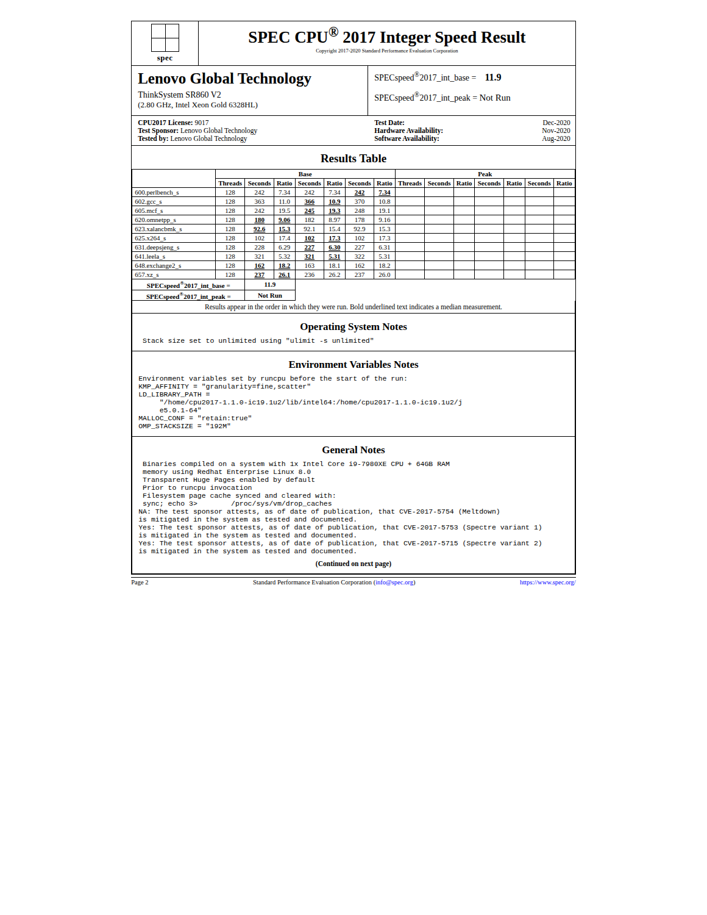spec
SPEC CPU® 2017 Integer Speed Result
Copyright 2017-2020 Standard Performance Evaluation Corporation
Lenovo Global Technology
ThinkSystem SR860 V2
(2.80 GHz, Intel Xeon Gold 6328HL)
SPECspeed®2017_int_base = 11.9
SPECspeed®2017_int_peak = Not Run
CPU2017 License: 9017
Test Sponsor: Lenovo Global Technology
Tested by: Lenovo Global Technology
Test Date: Dec-2020
Hardware Availability: Nov-2020
Software Availability: Aug-2020
Results Table
| | Base | Peak |
| --- | --- | --- |
| Threads | Seconds | Ratio | Seconds | Ratio | Seconds | Ratio | Threads | Seconds | Ratio | Seconds | Ratio | Seconds | Ratio |
| 600.perlbench_s | 128 | 242 | 7.34 | 242 | 7.34 | 242 | 7.34 | | | | | | | |
| 602.gcc_s | 128 | 363 | 11.0 | 366 | 10.9 | 370 | 10.8 | | | | | | | |
| 605.mcf_s | 128 | 242 | 19.5 | 245 | 19.3 | 248 | 19.1 | | | | | | | |
| 620.omnetpp_s | 128 | 180 | 9.06 | 182 | 8.97 | 178 | 9.16 | | | | | | | |
| 623.xalancbmk_s | 128 | 92.6 | 15.3 | 92.1 | 15.4 | 92.9 | 15.3 | | | | | | | |
| 625.x264_s | 128 | 102 | 17.4 | 102 | 17.3 | 102 | 17.3 | | | | | | | |
| 631.deepsjeng_s | 128 | 228 | 6.29 | 227 | 6.30 | 227 | 6.31 | | | | | | | |
| 641.leela_s | 128 | 321 | 5.32 | 321 | 5.31 | 322 | 5.31 | | | | | | | |
| 648.exchange2_s | 128 | 162 | 18.2 | 163 | 18.1 | 162 | 18.2 | | | | | | | |
| 657.xz_s | 128 | 237 | 26.1 | 236 | 26.2 | 237 | 26.0 | | | | | | | |
| SPECspeed ® 2017_int_base = | 11.9 | |
| SPECspeed ® 2017_int_peak = | Not Run | |
Results appear in the order in which they were run. Bold underlined text indicates a median measurement.
Operating System Notes
 Stack size set to unlimited using "ulimit -s unlimited"
Environment Variables Notes
Environment variables set by runcpu before the start of the run:
KMP_AFFINITY = "granularity=fine,scatter"
LD_LIBRARY_PATH =
     "/home/cpu2017-1.1.0-ic19.1u2/lib/intel64:/home/cpu2017-1.1.0-ic19.1u2/j
     e5.0.1-64"
MALLOC_CONF = "retain:true"
OMP_STACKSIZE = "192M"
General Notes
 Binaries compiled on a system with 1x Intel Core i9-7980XE CPU + 64GB RAM
 memory using Redhat Enterprise Linux 8.0
 Transparent Huge Pages enabled by default
 Prior to runcpu invocation
 Filesystem page cache synced and cleared with:
 sync; echo 3>        /proc/sys/vm/drop_caches
NA: The test sponsor attests, as of date of publication, that CVE-2017-5754 (Meltdown)
is mitigated in the system as tested and documented.
Yes: The test sponsor attests, as of date of publication, that CVE-2017-5753 (Spectre variant 1)
is mitigated in the system as tested and documented.
Yes: The test sponsor attests, as of date of publication, that CVE-2017-5715 (Spectre variant 2)
is mitigated in the system as tested and documented.
(Continued on next page)
Page 2
Standard Performance Evaluation Corporation (info@spec.org)
https://www.spec.org/